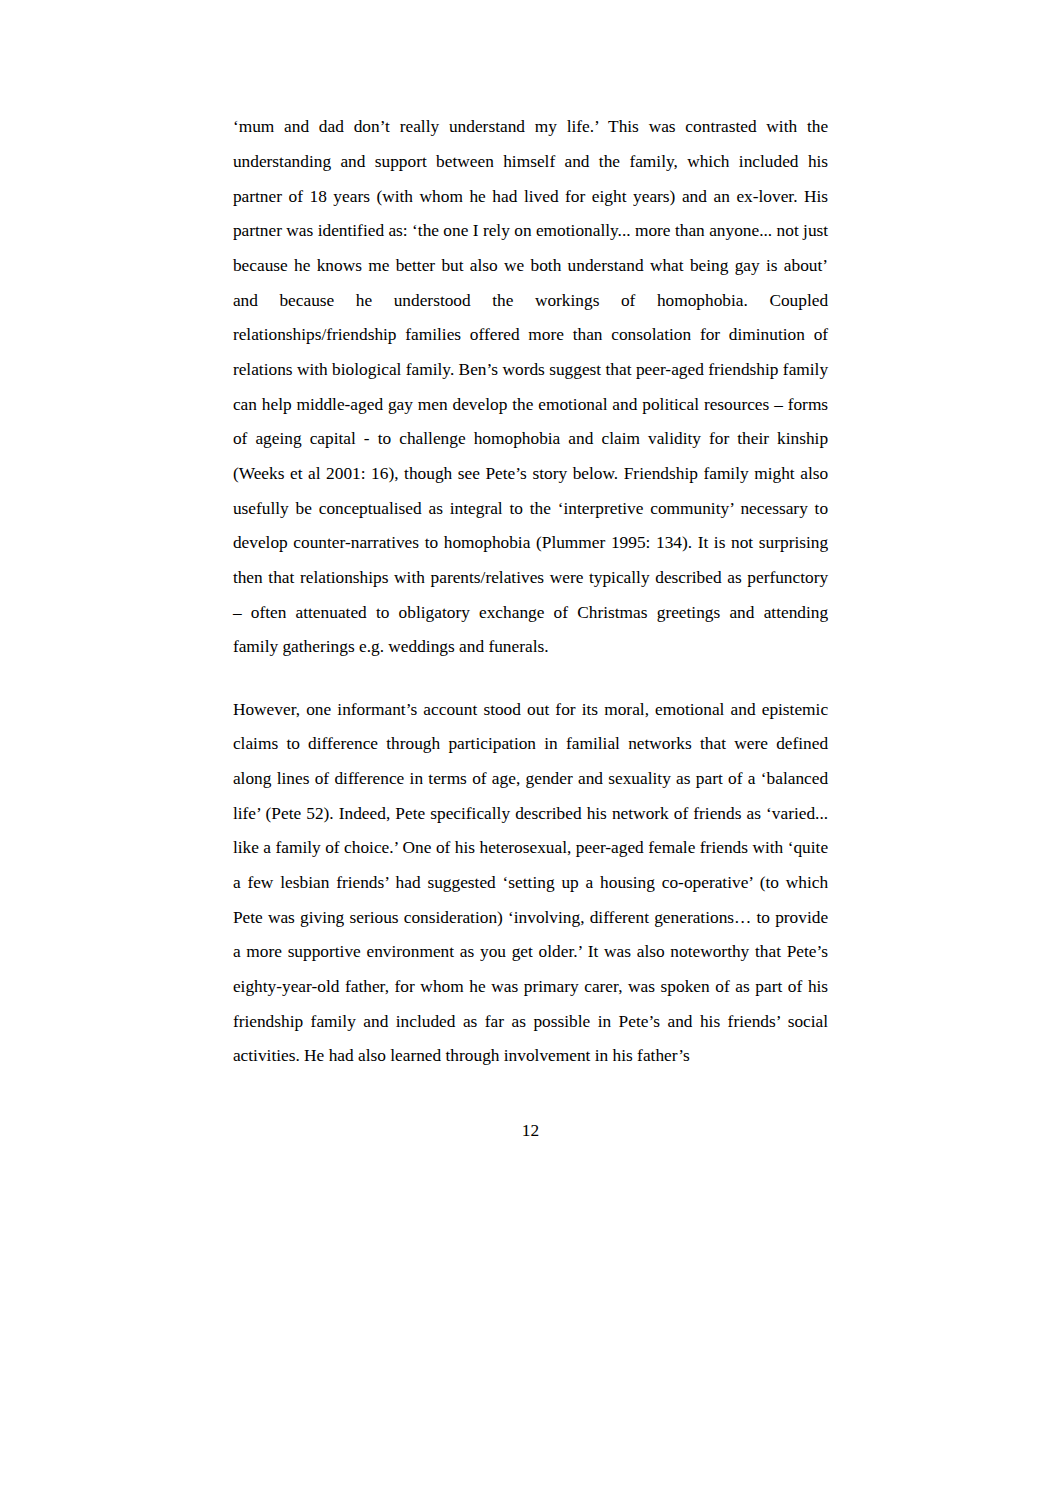‘mum and dad don’t really understand my life.’ This was contrasted with the understanding and support between himself and the family, which included his partner of 18 years (with whom he had lived for eight years) and an ex-lover. His partner was identified as: ‘the one I rely on emotionally... more than anyone... not just because he knows me better but also we both understand what being gay is about’ and because he understood the workings of homophobia. Coupled relationships/friendship families offered more than consolation for diminution of relations with biological family. Ben’s words suggest that peer-aged friendship family can help middle-aged gay men develop the emotional and political resources – forms of ageing capital - to challenge homophobia and claim validity for their kinship (Weeks et al 2001: 16), though see Pete’s story below. Friendship family might also usefully be conceptualised as integral to the ‘interpretive community’ necessary to develop counter-narratives to homophobia (Plummer 1995: 134). It is not surprising then that relationships with parents/relatives were typically described as perfunctory – often attenuated to obligatory exchange of Christmas greetings and attending family gatherings e.g. weddings and funerals.
However, one informant’s account stood out for its moral, emotional and epistemic claims to difference through participation in familial networks that were defined along lines of difference in terms of age, gender and sexuality as part of a ‘balanced life’ (Pete 52). Indeed, Pete specifically described his network of friends as ‘varied... like a family of choice.’ One of his heterosexual, peer-aged female friends with ‘quite a few lesbian friends’ had suggested ‘setting up a housing co-operative’ (to which Pete was giving serious consideration) ‘involving, different generations… to provide a more supportive environment as you get older.’ It was also noteworthy that Pete’s eighty-year-old father, for whom he was primary carer, was spoken of as part of his friendship family and included as far as possible in Pete’s and his friends’ social activities. He had also learned through involvement in his father’s
12